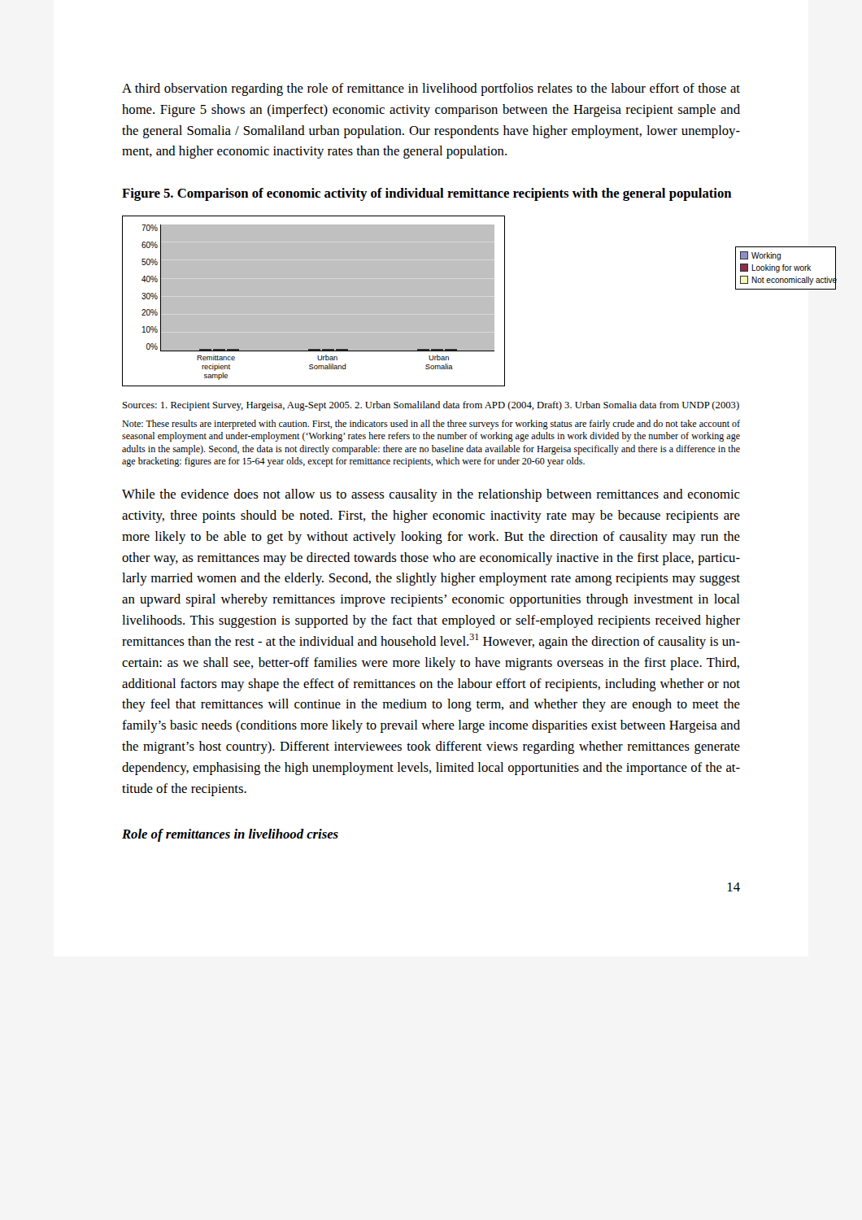A third observation regarding the role of remittance in livelihood portfolios relates to the labour effort of those at home. Figure 5 shows an (imperfect) economic activity comparison between the Hargeisa recipient sample and the general Somalia / Somaliland urban population. Our respondents have higher employment, lower unemployment, and higher economic inactivity rates than the general population.
Figure 5. Comparison of economic activity of individual remittance recipients with the general population
70% 60% 50% 40% 30% 20% 10% 0%
Remittance
recipient
sample Urban
Somaliland Urban
Somalia
Working
Looking for work
Not economically active
Sources: 1. Recipient Survey, Hargeisa, Aug-Sept 2005. 2. Urban Somaliland data from APD (2004, Draft) 3. Urban Somalia data from UNDP (2003)
Note: These results are interpreted with caution. First, the indicators used in all the three surveys for working status are fairly crude and do not take account of seasonal employment and under-employment (‘Working’ rates here refers to the number of working age adults in work divided by the number of working age adults in the sample). Second, the data is not directly comparable: there are no baseline data available for Hargeisa specifically and there is a difference in the age bracketing: figures are for 15-64 year olds, except for remittance recipients, which were for under 20-60 year olds.
While the evidence does not allow us to assess causality in the relationship between remittances and economic activity, three points should be noted. First, the higher economic inactivity rate may be because recipients are more likely to be able to get by without actively looking for work. But the direction of causality may run the other way, as remittances may be directed towards those who are economically inactive in the first place, particularly married women and the elderly. Second, the slightly higher employment rate among recipients may suggest an upward spiral whereby remittances improve recipients’ economic opportunities through investment in local livelihoods. This suggestion is supported by the fact that employed or self-employed recipients received higher remittances than the rest - at the individual and household level.31 However, again the direction of causality is uncertain: as we shall see, better-off families were more likely to have migrants overseas in the first place. Third, additional factors may shape the effect of remittances on the labour effort of recipients, including whether or not they feel that remittances will continue in the medium to long term, and whether they are enough to meet the family’s basic needs (conditions more likely to prevail where large income disparities exist between Hargeisa and the migrant’s host country). Different interviewees took different views regarding whether remittances generate dependency, emphasising the high unemployment levels, limited local opportunities and the importance of the attitude of the recipients.
Role of remittances in livelihood crises
14